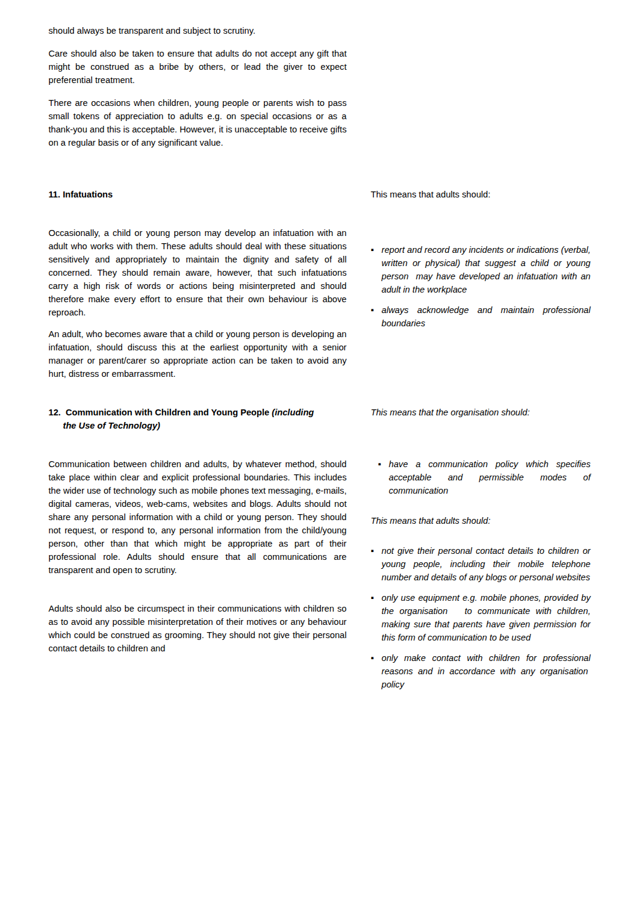should always be transparent and subject to scrutiny.
Care should also be taken to ensure that adults do not accept any gift that might be construed as a bribe by others, or lead the giver to expect preferential treatment.
There are occasions when children, young people or parents wish to pass small tokens of appreciation to adults e.g. on special occasions or as a thank-you and this is acceptable. However, it is unacceptable to receive gifts on a regular basis or of any significant value.
11. Infatuations
This means that adults should:
Occasionally, a child or young person may develop an infatuation with an adult who works with them. These adults should deal with these situations sensitively and appropriately to maintain the dignity and safety of all concerned. They should remain aware, however, that such infatuations carry a high risk of words or actions being misinterpreted and should therefore make every effort to ensure that their own behaviour is above reproach.
An adult, who becomes aware that a child or young person is developing an infatuation, should discuss this at the earliest opportunity with a senior manager or parent/carer so appropriate action can be taken to avoid any hurt, distress or embarrassment.
report and record any incidents or indications (verbal, written or physical) that suggest a child or young person may have developed an infatuation with an adult in the workplace
always acknowledge and maintain professional boundaries
12. Communication with Children and Young People (including the Use of Technology)
This means that the organisation should:
Communication between children and adults, by whatever method, should take place within clear and explicit professional boundaries. This includes the wider use of technology such as mobile phones text messaging, e-mails, digital cameras, videos, web-cams, websites and blogs. Adults should not share any personal information with a child or young person. They should not request, or respond to, any personal information from the child/young person, other than that which might be appropriate as part of their professional role. Adults should ensure that all communications are transparent and open to scrutiny.
Adults should also be circumspect in their communications with children so as to avoid any possible misinterpretation of their motives or any behaviour which could be construed as grooming. They should not give their personal contact details to children and
have a communication policy which specifies acceptable and permissible modes of communication
This means that adults should:
not give their personal contact details to children or young people, including their mobile telephone number and details of any blogs or personal websites
only use equipment e.g. mobile phones, provided by the organisation to communicate with children, making sure that parents have given permission for this form of communication to be used
only make contact with children for professional reasons and in accordance with any organisation policy